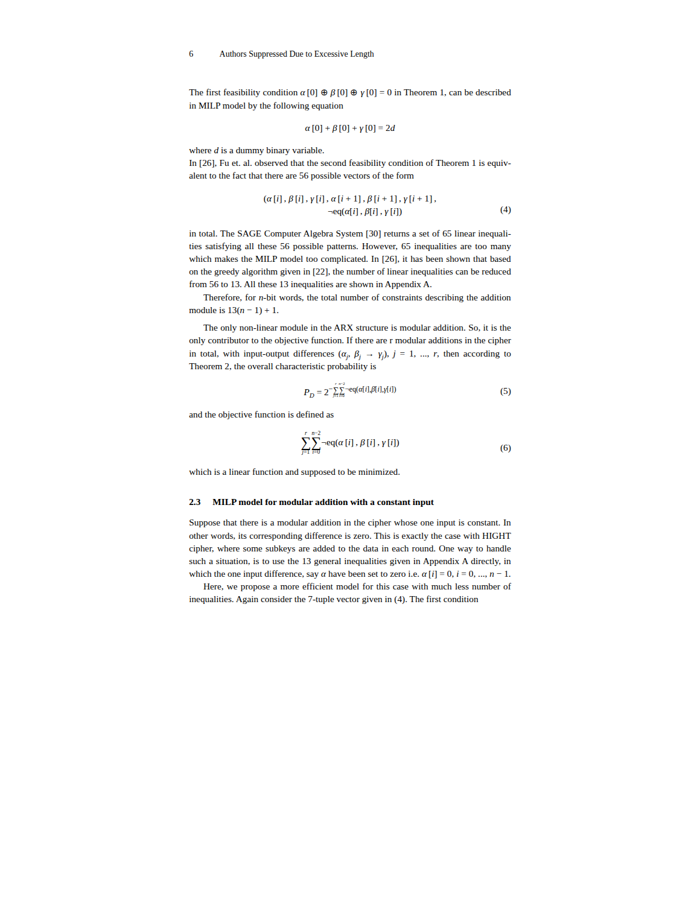6 Authors Suppressed Due to Excessive Length
The first feasibility condition α [0] ⊕ β [0] ⊕ γ [0] = 0 in Theorem 1, can be described in MILP model by the following equation
α [0] + β [0] + γ [0] = 2d
where d is a dummy binary variable.
In [26], Fu et. al. observed that the second feasibility condition of Theorem 1 is equivalent to the fact that there are 56 possible vectors of the form
(α [i] , β [i] , γ [i] , α [i + 1] , β [i + 1] , γ [i + 1] , ¬eq(α[i] , β[i] , γ [i])
(4)
in total. The SAGE Computer Algebra System [30] returns a set of 65 linear inequalities satisfying all these 56 possible patterns. However, 65 inequalities are too many which makes the MILP model too complicated. In [26], it has been shown that based on the greedy algorithm given in [22], the number of linear inequalities can be reduced from 56 to 13. All these 13 inequalities are shown in Appendix A.
Therefore, for n-bit words, the total number of constraints describing the addition module is 13(n − 1) + 1.
The only non-linear module in the ARX structure is modular addition. So, it is the only contributor to the objective function. If there are r modular additions in the cipher in total, with input-output differences (αj, βj → γj), j = 1, ..., r, then according to Theorem 2, the overall characteristic probability is
PD = 2−r∑j=1 n−2∑i=0¬eq(α[i],β[i],γ[i])
(5)
and the objective function is defined as
r∑j=1 n−2∑i=0¬eq(α [i] , β [i] , γ [i])
(6)
which is a linear function and supposed to be minimized.
2.3 MILP model for modular addition with a constant input
Suppose that there is a modular addition in the cipher whose one input is constant. In other words, its corresponding difference is zero. This is exactly the case with HIGHT cipher, where some subkeys are added to the data in each round. One way to handle such a situation, is to use the 13 general inequalities given in Appendix A directly, in which the one input difference, say α have been set to zero i.e. α [i] = 0, i = 0, ..., n − 1.
Here, we propose a more efficient model for this case with much less number of inequalities. Again consider the 7-tuple vector given in (4). The first condition